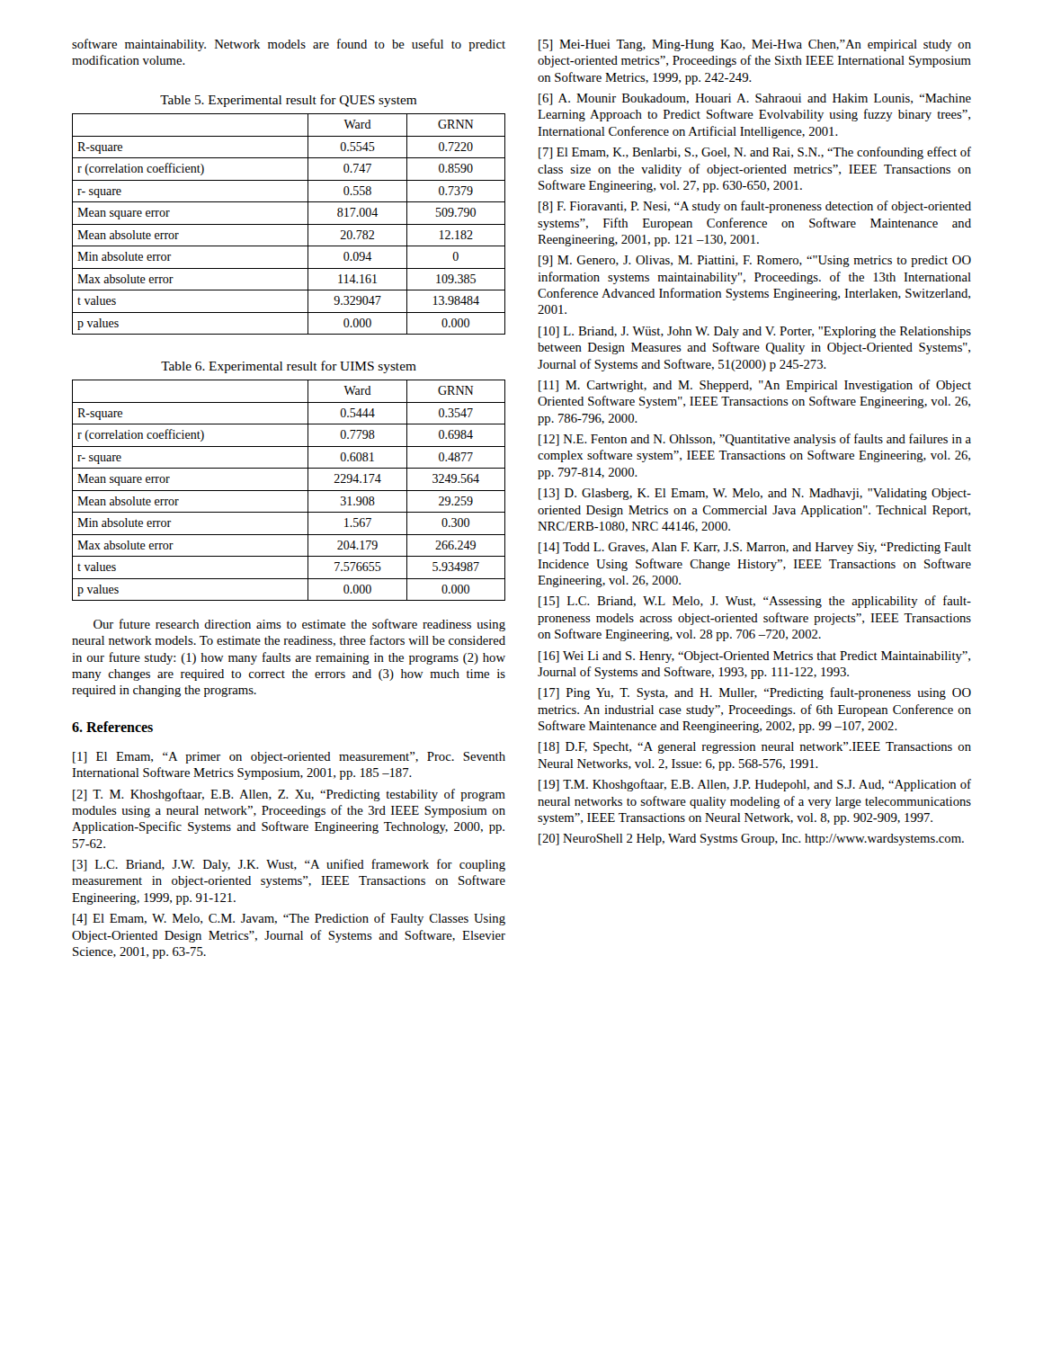software maintainability. Network models are found to be useful to predict modification volume.
Table 5. Experimental result for QUES system
| | Ward | GRNN |
| R-square | 0.5545 | 0.7220 |
| r (correlation coefficient) | 0.747 | 0.8590 |
| r- square | 0.558 | 0.7379 |
| Mean square error | 817.004 | 509.790 |
| Mean absolute error | 20.782 | 12.182 |
| Min absolute error | 0.094 | 0 |
| Max absolute error | 114.161 | 109.385 |
| t values | 9.329047 | 13.98484 |
| p values | 0.000 | 0.000 |
Table 6. Experimental result for UIMS system
| | Ward | GRNN |
| R-square | 0.5444 | 0.3547 |
| r (correlation coefficient) | 0.7798 | 0.6984 |
| r- square | 0.6081 | 0.4877 |
| Mean square error | 2294.174 | 3249.564 |
| Mean absolute error | 31.908 | 29.259 |
| Min absolute error | 1.567 | 0.300 |
| Max absolute error | 204.179 | 266.249 |
| t values | 7.576655 | 5.934987 |
| p values | 0.000 | 0.000 |
Our future research direction aims to estimate the software readiness using neural network models. To estimate the readiness, three factors will be considered in our future study: (1) how many faults are remaining in the programs (2) how many changes are required to correct the errors and (3) how much time is required in changing the programs.
6. References
[1] El Emam, “A primer on object-oriented measurement”, Proc. Seventh International Software Metrics Symposium, 2001, pp. 185 –187.
[2] T. M. Khoshgoftaar, E.B. Allen, Z. Xu, “Predicting testability of program modules using a neural network”, Proceedings of the 3rd IEEE Symposium on Application-Specific Systems and Software Engineering Technology, 2000, pp. 57-62.
[3] L.C. Briand, J.W. Daly, J.K. Wust, “A unified framework for coupling measurement in object-oriented systems”, IEEE Transactions on Software Engineering, 1999, pp. 91-121.
[4] El Emam, W. Melo, C.M. Javam, “The Prediction of Faulty Classes Using Object-Oriented Design Metrics”, Journal of Systems and Software, Elsevier Science, 2001, pp. 63-75.
[5] Mei-Huei Tang, Ming-Hung Kao, Mei-Hwa Chen,”An empirical study on object-oriented metrics”, Proceedings of the Sixth IEEE International Symposium on Software Metrics, 1999, pp. 242-249.
[6] A. Mounir Boukadoum, Houari A. Sahraoui and Hakim Lounis, “Machine Learning Approach to Predict Software Evolvability using fuzzy binary trees”, International Conference on Artificial Intelligence, 2001.
[7] El Emam, K., Benlarbi, S., Goel, N. and Rai, S.N., “The confounding effect of class size on the validity of object-oriented metrics”, IEEE Transactions on Software Engineering, vol. 27, pp. 630-650, 2001.
[8] F. Fioravanti, P. Nesi, “A study on fault-proneness detection of object-oriented systems”, Fifth European Conference on Software Maintenance and Reengineering, 2001, pp. 121 –130, 2001.
[9] M. Genero, J. Olivas, M. Piattini, F. Romero, “"Using metrics to predict OO information systems maintainability", Proceedings. of the 13th International Conference Advanced Information Systems Engineering, Interlaken, Switzerland, 2001.
[10] L. Briand, J. Wüst, John W. Daly and V. Porter, "Exploring the Relationships between Design Measures and Software Quality in Object-Oriented Systems", Journal of Systems and Software, 51(2000) p 245-273.
[11] M. Cartwright, and M. Shepperd, "An Empirical Investigation of Object Oriented Software System", IEEE Transactions on Software Engineering, vol. 26, pp. 786-796, 2000.
[12] N.E. Fenton and N. Ohlsson, ”Quantitative analysis of faults and failures in a complex software system”, IEEE Transactions on Software Engineering, vol. 26, pp. 797-814, 2000.
[13] D. Glasberg, K. El Emam, W. Melo, and N. Madhavji, "Validating Object-oriented Design Metrics on a Commercial Java Application". Technical Report, NRC/ERB-1080, NRC 44146, 2000.
[14] Todd L. Graves, Alan F. Karr, J.S. Marron, and Harvey Siy, “Predicting Fault Incidence Using Software Change History”, IEEE Transactions on Software Engineering, vol. 26, 2000.
[15] L.C. Briand, W.L Melo, J. Wust, “Assessing the applicability of fault-proneness models across object-oriented software projects”, IEEE Transactions on Software Engineering, vol. 28 pp. 706 –720, 2002.
[16] Wei Li and S. Henry, “Object-Oriented Metrics that Predict Maintainability”, Journal of Systems and Software, 1993, pp. 111-122, 1993.
[17] Ping Yu, T. Systa, and H. Muller, “Predicting fault-proneness using OO metrics. An industrial case study”, Proceedings. of 6th European Conference on Software Maintenance and Reengineering, 2002, pp. 99 –107, 2002.
[18] D.F, Specht, “A general regression neural network”.IEEE Transactions on Neural Networks, vol. 2, Issue: 6, pp. 568-576, 1991.
[19] T.M. Khoshgoftaar, E.B. Allen, J.P. Hudepohl, and S.J. Aud, “Application of neural networks to software quality modeling of a very large telecommunications system”, IEEE Transactions on Neural Network, vol. 8, pp. 902-909, 1997.
[20] NeuroShell 2 Help, Ward Systms Group, Inc. http://www.wardsystems.com.